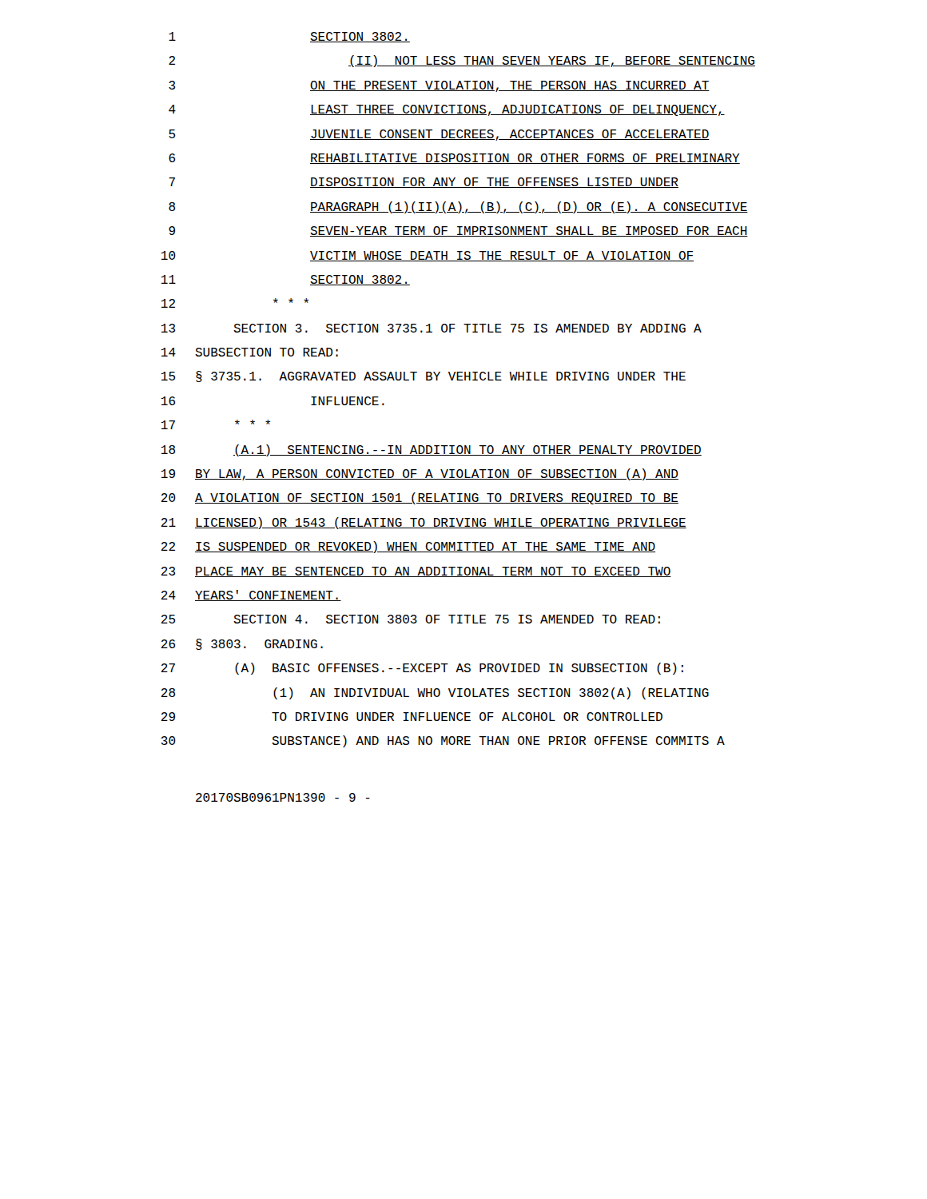SECTION 3802.
(II) NOT LESS THAN SEVEN YEARS IF, BEFORE SENTENCING
ON THE PRESENT VIOLATION, THE PERSON HAS INCURRED AT
LEAST THREE CONVICTIONS, ADJUDICATIONS OF DELINQUENCY,
JUVENILE CONSENT DECREES, ACCEPTANCES OF ACCELERATED
REHABILITATIVE DISPOSITION OR OTHER FORMS OF PRELIMINARY
DISPOSITION FOR ANY OF THE OFFENSES LISTED UNDER
PARAGRAPH (1)(II)(A), (B), (C), (D) OR (E). A CONSECUTIVE
SEVEN-YEAR TERM OF IMPRISONMENT SHALL BE IMPOSED FOR EACH
VICTIM WHOSE DEATH IS THE RESULT OF A VIOLATION OF
SECTION 3802.
* * *
SECTION 3. SECTION 3735.1 OF TITLE 75 IS AMENDED BY ADDING A
SUBSECTION TO READ:
§ 3735.1. AGGRAVATED ASSAULT BY VEHICLE WHILE DRIVING UNDER THE
INFLUENCE.
* * *
(A.1) SENTENCING.--IN ADDITION TO ANY OTHER PENALTY PROVIDED
BY LAW, A PERSON CONVICTED OF A VIOLATION OF SUBSECTION (A) AND
A VIOLATION OF SECTION 1501 (RELATING TO DRIVERS REQUIRED TO BE
LICENSED) OR 1543 (RELATING TO DRIVING WHILE OPERATING PRIVILEGE
IS SUSPENDED OR REVOKED) WHEN COMMITTED AT THE SAME TIME AND
PLACE MAY BE SENTENCED TO AN ADDITIONAL TERM NOT TO EXCEED TWO
YEARS' CONFINEMENT.
SECTION 4. SECTION 3803 OF TITLE 75 IS AMENDED TO READ:
§ 3803. GRADING.
(A) BASIC OFFENSES.--EXCEPT AS PROVIDED IN SUBSECTION (B):
(1) AN INDIVIDUAL WHO VIOLATES SECTION 3802(A) (RELATING
TO DRIVING UNDER INFLUENCE OF ALCOHOL OR CONTROLLED
SUBSTANCE) AND HAS NO MORE THAN ONE PRIOR OFFENSE COMMITS A
20170SB0961PN1390 - 9 -